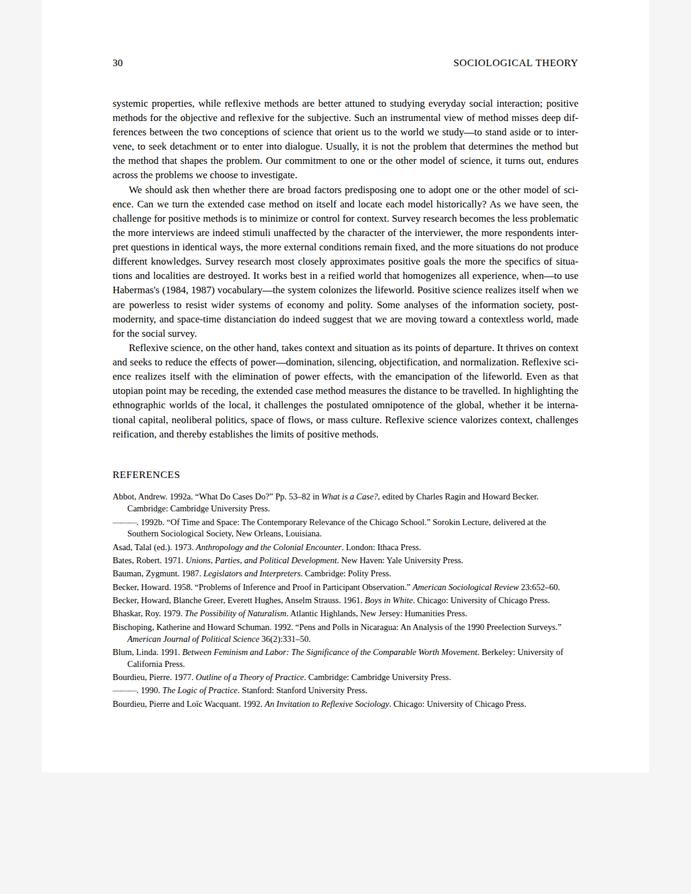30 SOCIOLOGICAL THEORY
systemic properties, while reflexive methods are better attuned to studying everyday social interaction; positive methods for the objective and reflexive for the subjective. Such an instrumental view of method misses deep differences between the two conceptions of science that orient us to the world we study—to stand aside or to intervene, to seek detachment or to enter into dialogue. Usually, it is not the problem that determines the method but the method that shapes the problem. Our commitment to one or the other model of science, it turns out, endures across the problems we choose to investigate.
We should ask then whether there are broad factors predisposing one to adopt one or the other model of science. Can we turn the extended case method on itself and locate each model historically? As we have seen, the challenge for positive methods is to minimize or control for context. Survey research becomes the less problematic the more interviews are indeed stimuli unaffected by the character of the interviewer, the more respondents interpret questions in identical ways, the more external conditions remain fixed, and the more situations do not produce different knowledges. Survey research most closely approximates positive goals the more the specifics of situations and localities are destroyed. It works best in a reified world that homogenizes all experience, when—to use Habermas's (1984, 1987) vocabulary—the system colonizes the lifeworld. Positive science realizes itself when we are powerless to resist wider systems of economy and polity. Some analyses of the information society, postmodernity, and space-time distanciation do indeed suggest that we are moving toward a contextless world, made for the social survey.
Reflexive science, on the other hand, takes context and situation as its points of departure. It thrives on context and seeks to reduce the effects of power—domination, silencing, objectification, and normalization. Reflexive science realizes itself with the elimination of power effects, with the emancipation of the lifeworld. Even as that utopian point may be receding, the extended case method measures the distance to be travelled. In highlighting the ethnographic worlds of the local, it challenges the postulated omnipotence of the global, whether it be international capital, neoliberal politics, space of flows, or mass culture. Reflexive science valorizes context, challenges reification, and thereby establishes the limits of positive methods.
REFERENCES
Abbot, Andrew. 1992a. “What Do Cases Do?” Pp. 53–82 in What is a Case?, edited by Charles Ragin and Howard Becker. Cambridge: Cambridge University Press.
———. 1992b. “Of Time and Space: The Contemporary Relevance of the Chicago School.” Sorokin Lecture, delivered at the Southern Sociological Society, New Orleans, Louisiana.
Asad, Talal (ed.). 1973. Anthropology and the Colonial Encounter. London: Ithaca Press.
Bates, Robert. 1971. Unions, Parties, and Political Development. New Haven: Yale University Press.
Bauman, Zygmunt. 1987. Legislators and Interpreters. Cambridge: Polity Press.
Becker, Howard. 1958. “Problems of Inference and Proof in Participant Observation.” American Sociological Review 23:652–60.
Becker, Howard, Blanche Greer, Everett Hughes, Anselm Strauss. 1961. Boys in White. Chicago: University of Chicago Press.
Bhaskar, Roy. 1979. The Possibility of Naturalism. Atlantic Highlands, New Jersey: Humanities Press.
Bischoping, Katherine and Howard Schuman. 1992. “Pens and Polls in Nicaragua: An Analysis of the 1990 Preelection Surveys.” American Journal of Political Science 36(2):331–50.
Blum, Linda. 1991. Between Feminism and Labor: The Significance of the Comparable Worth Movement. Berkeley: University of California Press.
Bourdieu, Pierre. 1977. Outline of a Theory of Practice. Cambridge: Cambridge University Press.
———. 1990. The Logic of Practice. Stanford: Stanford University Press.
Bourdieu, Pierre and Loïc Wacquant. 1992. An Invitation to Reflexive Sociology. Chicago: University of Chicago Press.